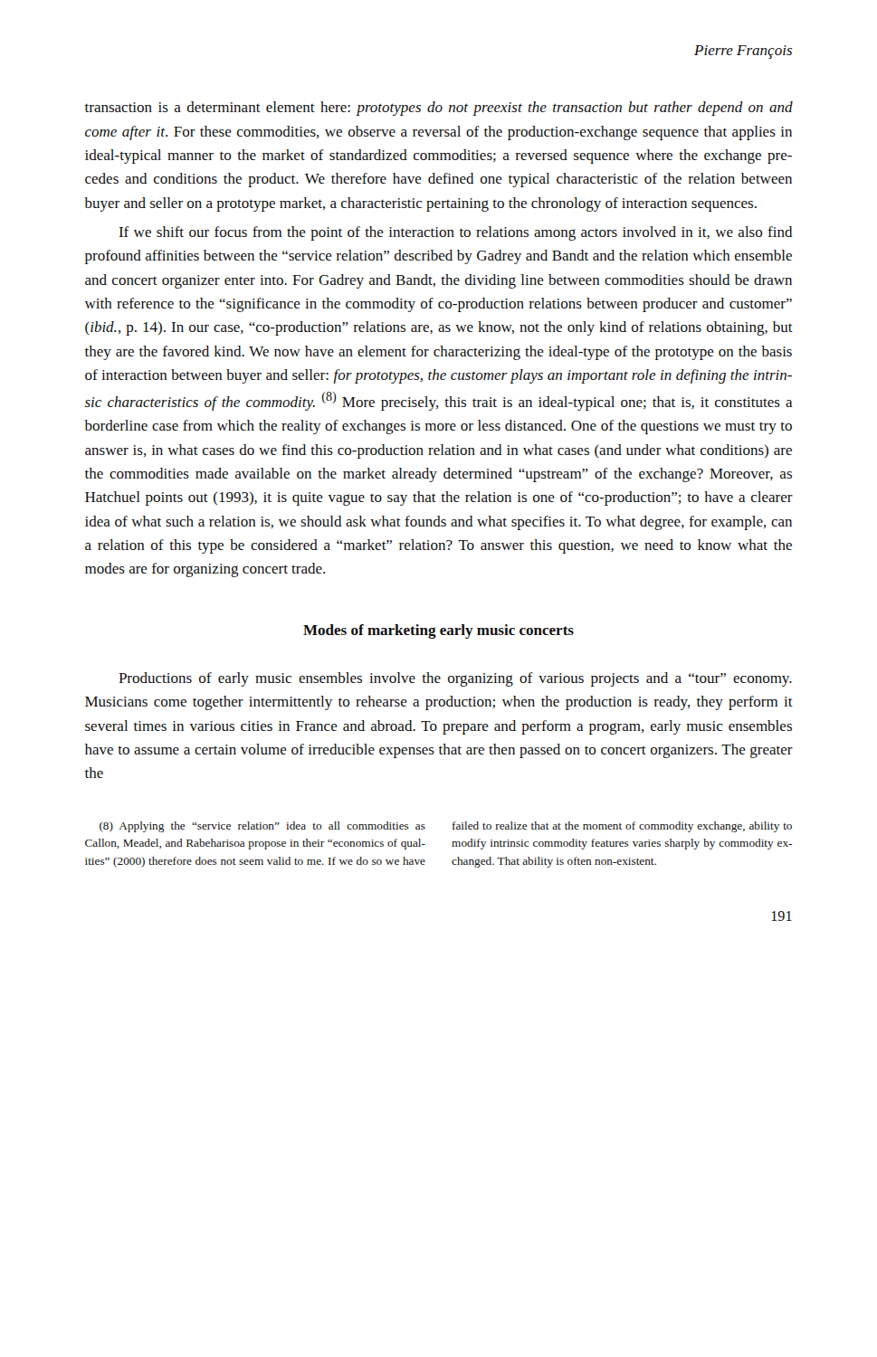Pierre François
transaction is a determinant element here: prototypes do not preexist the transaction but rather depend on and come after it. For these commodities, we observe a reversal of the production-exchange sequence that applies in ideal-typical manner to the market of standardized commodities; a reversed sequence where the exchange precedes and conditions the product. We therefore have defined one typical characteristic of the relation between buyer and seller on a prototype market, a characteristic pertaining to the chronology of interaction sequences.
If we shift our focus from the point of the interaction to relations among actors involved in it, we also find profound affinities between the “service relation” described by Gadrey and Bandt and the relation which ensemble and concert organizer enter into. For Gadrey and Bandt, the dividing line between commodities should be drawn with reference to the “significance in the commodity of co-production relations between producer and customer” (ibid., p. 14). In our case, “co-production” relations are, as we know, not the only kind of relations obtaining, but they are the favored kind. We now have an element for characterizing the ideal-type of the prototype on the basis of interaction between buyer and seller: for prototypes, the customer plays an important role in defining the intrinsic characteristics of the commodity. (8) More precisely, this trait is an ideal-typical one; that is, it constitutes a borderline case from which the reality of exchanges is more or less distanced. One of the questions we must try to answer is, in what cases do we find this co-production relation and in what cases (and under what conditions) are the commodities made available on the market already determined “upstream” of the exchange? Moreover, as Hatchuel points out (1993), it is quite vague to say that the relation is one of “co-production”; to have a clearer idea of what such a relation is, we should ask what founds and what specifies it. To what degree, for example, can a relation of this type be considered a “market” relation? To answer this question, we need to know what the modes are for organizing concert trade.
Modes of marketing early music concerts
Productions of early music ensembles involve the organizing of various projects and a “tour” economy. Musicians come together intermittently to rehearse a production; when the production is ready, they perform it several times in various cities in France and abroad. To prepare and perform a program, early music ensembles have to assume a certain volume of irreducible expenses that are then passed on to concert organizers. The greater the
(8) Applying the “service relation” idea to all commodities as Callon, Meadel, and Rabeharisoa propose in their “economics of qualities” (2000) therefore does not seem valid to me. If we do so we have failed to realize that at the moment of commodity exchange, ability to modify intrinsic commodity features varies sharply by commodity exchanged. That ability is often non-existent.
191